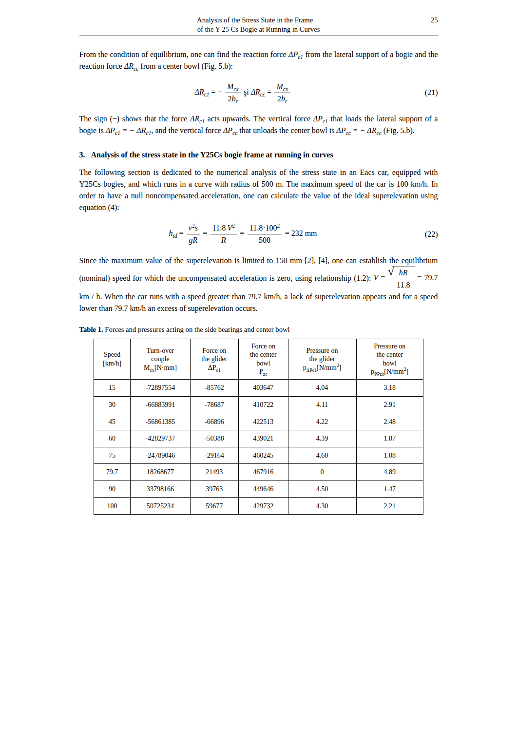25 Analysis of the Stress State in the Frame of the Y 25 Cs Bogie at Running in Curves
From the condition of equilibrium, one can find the reaction force ΔPc1 from the lateral support of a bogie and the reaction force ΔRcc from a center bowl (Fig. 5.b):
ΔRc1 = − Mcx 2br şi ΔRcc = Mcx 2br
(21)
The sign (−) shows that the force ΔRc1 acts upwards. The vertical force ΔPc1 that loads the lateral support of a bogie is ΔPc1 = − ΔRc1, and the vertical force ΔPcc that unloads the center bowl is ΔPcc = − ΔRcc (Fig. 5.b).
3. Analysis of the stress state in the Y25Cs bogie frame at running in curves
The following section is dedicated to the numerical analysis of the stress state in an Eacs car, equipped with Y25Cs bogies, and which runs in a curve with radius of 500 m. The maximum speed of the car is 100 km/h. In order to have a null noncompensated acceleration, one can calculate the value of the ideal superelevation using equation (4):
hid = v2s gR = 11.8 V2 R = 11.8·1002 500 = 232 mm
(22)
Since the maximum value of the superelevation is limited to 150 mm [2], [4], one can establish the equilibrium (nominal) speed for which the uncompensated acceleration is zero, using relationship (1.2): V = hR 11.8 = 79.7 km / h. When the car runs with a speed greater than 79.7 km/h, a lack of superelevation appears and for a speed lower than 79.7 km/h an excess of superelevation occurs.
Table 1. Forces and pressures acting on the side bearings and center bowl
| Speed [km/h] | Turn-over couple M cx [N·mm] | Force on the glider ΔP c1 | Force on the center bowl P zc | Pressure on the glider p ΔPc1 [N/mm 2 ] | Pressure on the center bowl p PPzc [N/mm 2 ] |
| --- | --- | --- | --- | --- | --- |
| 15 | -72897554 | -85762 | 403647 | 4.04 | 3.18 |
| 30 | -66883991 | -78687 | 410722 | 4.11 | 2.91 |
| 45 | -56861385 | -66896 | 422513 | 4.22 | 2.48 |
| 60 | -42829737 | -50388 | 439021 | 4.39 | 1.87 |
| 75 | -24789046 | -29164 | 460245 | 4.60 | 1.08 |
| 79.7 | 18268677 | 21493 | 467916 | 0 | 4.89 |
| 90 | 33798166 | 39763 | 449646 | 4.50 | 1.47 |
| 100 | 50725234 | 59677 | 429732 | 4.30 | 2.21 |